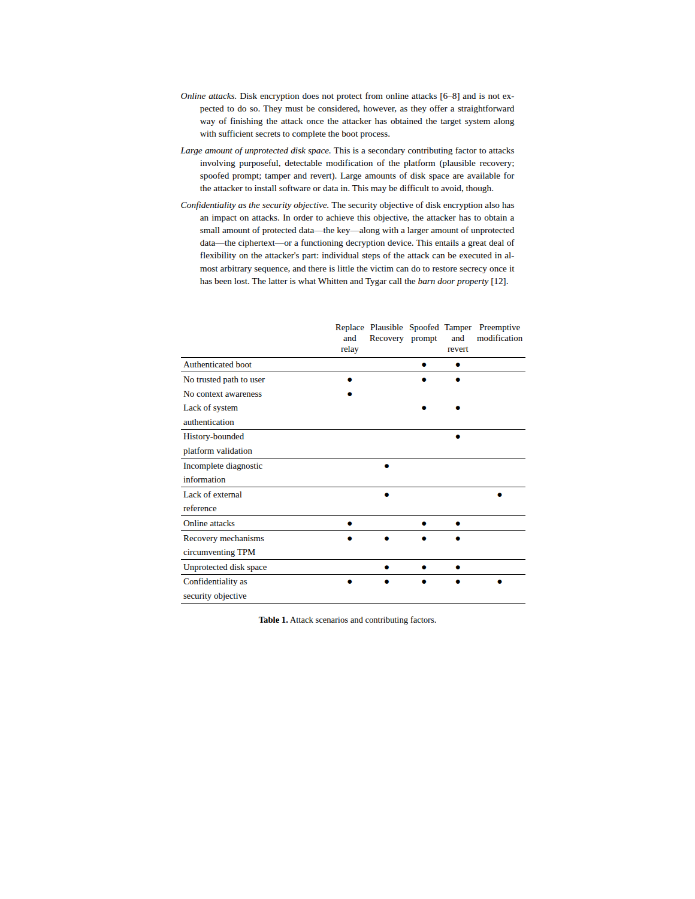Online attacks.
Disk encryption does not protect from online attacks [6–8] and is not expected to do so. They must be considered, however, as they offer a straightforward way of finishing the attack once the attacker has obtained the target system along with sufficient secrets to complete the boot process.
Large amount of unprotected disk space.
This is a secondary contributing factor to attacks involving purposeful, detectable modification of the platform (plausible recovery; spoofed prompt; tamper and revert). Large amounts of disk space are available for the attacker to install software or data in. This may be difficult to avoid, though.
Confidentiality as the security objective.
The security objective of disk encryption also has an impact on attacks. In order to achieve this objective, the attacker has to obtain a small amount of protected data—the key—along with a larger amount of unprotected data—the ciphertext—or a functioning decryption device. This entails a great deal of flexibility on the attacker's part: individual steps of the attack can be executed in almost arbitrary sequence, and there is little the victim can do to restore secrecy once it has been lost. The latter is what Whitten and Tygar call the barn door property [12].
| | Replace and relay | Plausible Recovery | Spoofed prompt | Tamper and revert | Preemptive modification |
| --- | --- | --- | --- | --- | --- |
| Authenticated boot | | | ● | ● | |
| No trusted path to user | ● | | ● | ● | |
| No context awareness | ● | | | | |
| Lack of system | | | ● | ● | |
| authentication | | | | | |
| History-bounded | | | | ● | |
| platform validation | | | | | |
| Incomplete diagnostic | | ● | | | |
| information | | | | | |
| Lack of external | | ● | | | ● |
| reference | | | | | |
| Online attacks | ● | | ● | ● | |
| Recovery mechanisms | ● | ● | ● | ● | |
| circumventing TPM | | | | | |
| Unprotected disk space | | ● | ● | ● | |
| Confidentiality as | ● | ● | ● | ● | ● |
| security objective | | | | | |
Table 1. Attack scenarios and contributing factors.